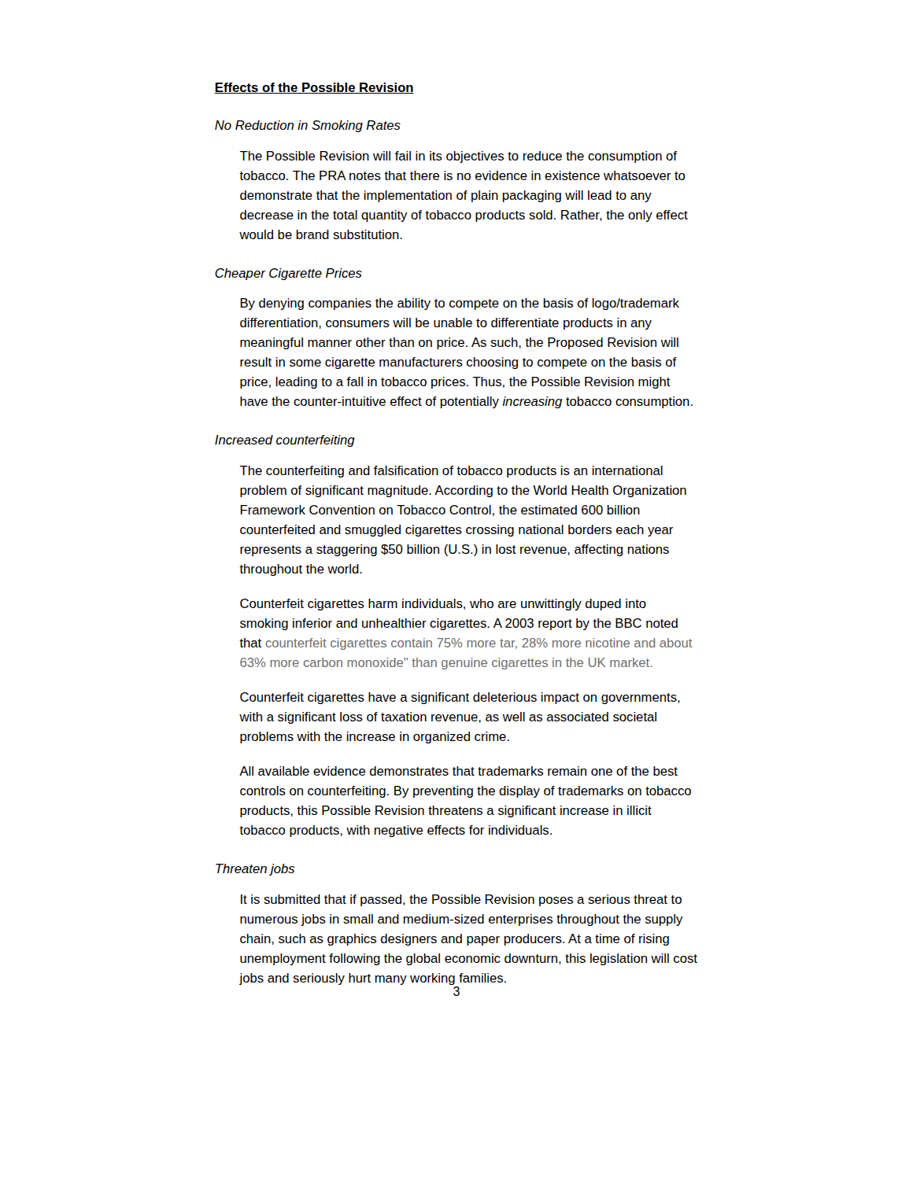Effects of the Possible Revision
No Reduction in Smoking Rates
The Possible Revision will fail in its objectives to reduce the consumption of tobacco. The PRA notes that there is no evidence in existence whatsoever to demonstrate that the implementation of plain packaging will lead to any decrease in the total quantity of tobacco products sold. Rather, the only effect would be brand substitution.
Cheaper Cigarette Prices
By denying companies the ability to compete on the basis of logo/trademark differentiation, consumers will be unable to differentiate products in any meaningful manner other than on price. As such, the Proposed Revision will result in some cigarette manufacturers choosing to compete on the basis of price, leading to a fall in tobacco prices. Thus, the Possible Revision might have the counter-intuitive effect of potentially increasing tobacco consumption.
Increased counterfeiting
The counterfeiting and falsification of tobacco products is an international problem of significant magnitude. According to the World Health Organization Framework Convention on Tobacco Control, the estimated 600 billion counterfeited and smuggled cigarettes crossing national borders each year represents a staggering $50 billion (U.S.) in lost revenue, affecting nations throughout the world.
Counterfeit cigarettes harm individuals, who are unwittingly duped into smoking inferior and unhealthier cigarettes. A 2003 report by the BBC noted that counterfeit cigarettes contain 75% more tar, 28% more nicotine and about 63% more carbon monoxide" than genuine cigarettes in the UK market.
Counterfeit cigarettes have a significant deleterious impact on governments, with a significant loss of taxation revenue, as well as associated societal problems with the increase in organized crime.
All available evidence demonstrates that trademarks remain one of the best controls on counterfeiting. By preventing the display of trademarks on tobacco products, this Possible Revision threatens a significant increase in illicit tobacco products, with negative effects for individuals.
Threaten jobs
It is submitted that if passed, the Possible Revision poses a serious threat to numerous jobs in small and medium-sized enterprises throughout the supply chain, such as graphics designers and paper producers. At a time of rising unemployment following the global economic downturn, this legislation will cost jobs and seriously hurt many working families.
3